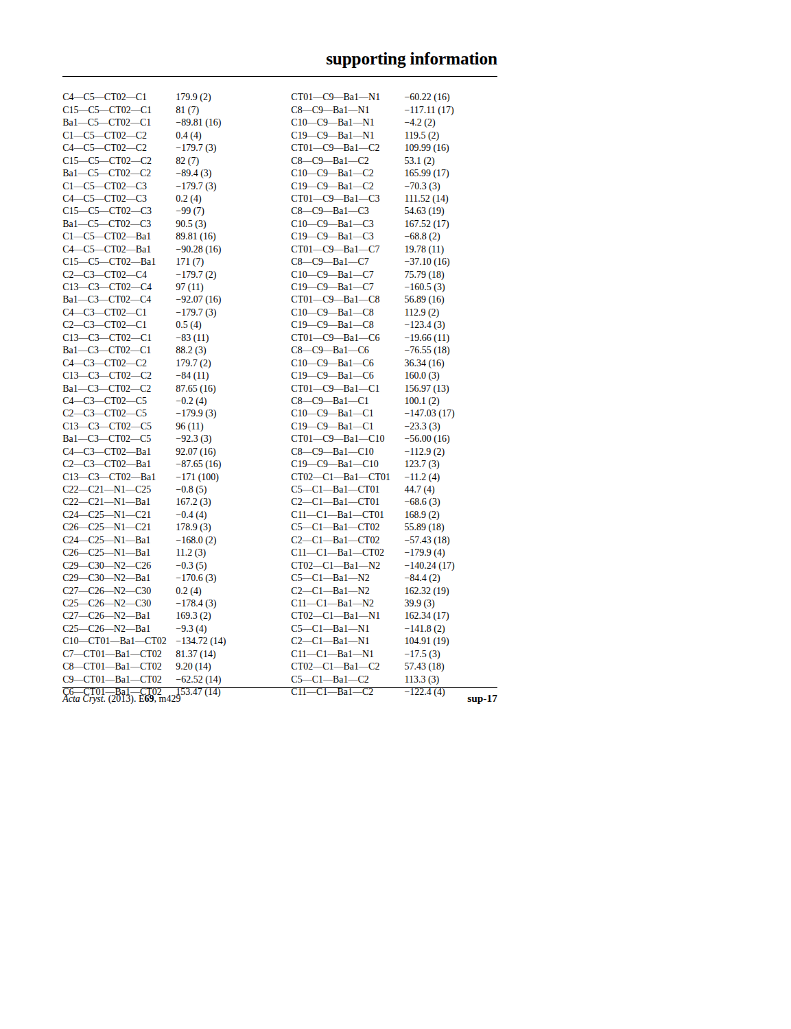supporting information
| C4—C5—CT02—C1 | 179.9 (2) |
| C15—C5—CT02—C1 | 81 (7) |
| Ba1—C5—CT02—C1 | −89.81 (16) |
| C1—C5—CT02—C2 | 0.4 (4) |
| C4—C5—CT02—C2 | −179.7 (3) |
| C15—C5—CT02—C2 | 82 (7) |
| Ba1—C5—CT02—C2 | −89.4 (3) |
| C1—C5—CT02—C3 | −179.7 (3) |
| C4—C5—CT02—C3 | 0.2 (4) |
| C15—C5—CT02—C3 | −99 (7) |
| Ba1—C5—CT02—C3 | 90.5 (3) |
| C1—C5—CT02—Ba1 | 89.81 (16) |
| C4—C5—CT02—Ba1 | −90.28 (16) |
| C15—C5—CT02—Ba1 | 171 (7) |
| C2—C3—CT02—C4 | −179.7 (2) |
| C13—C3—CT02—C4 | 97 (11) |
| Ba1—C3—CT02—C4 | −92.07 (16) |
| C4—C3—CT02—C1 | −179.7 (3) |
| C2—C3—CT02—C1 | 0.5 (4) |
| C13—C3—CT02—C1 | −83 (11) |
| Ba1—C3—CT02—C1 | 88.2 (3) |
| C4—C3—CT02—C2 | 179.7 (2) |
| C13—C3—CT02—C2 | −84 (11) |
| Ba1—C3—CT02—C2 | 87.65 (16) |
| C4—C3—CT02—C5 | −0.2 (4) |
| C2—C3—CT02—C5 | −179.9 (3) |
| C13—C3—CT02—C5 | 96 (11) |
| Ba1—C3—CT02—C5 | −92.3 (3) |
| C4—C3—CT02—Ba1 | 92.07 (16) |
| C2—C3—CT02—Ba1 | −87.65 (16) |
| C13—C3—CT02—Ba1 | −171 (100) |
| C22—C21—N1—C25 | −0.8 (5) |
| C22—C21—N1—Ba1 | 167.2 (3) |
| C24—C25—N1—C21 | −0.4 (4) |
| C26—C25—N1—C21 | 178.9 (3) |
| C24—C25—N1—Ba1 | −168.0 (2) |
| C26—C25—N1—Ba1 | 11.2 (3) |
| C29—C30—N2—C26 | −0.3 (5) |
| C29—C30—N2—Ba1 | −170.6 (3) |
| C27—C26—N2—C30 | 0.2 (4) |
| C25—C26—N2—C30 | −178.4 (3) |
| C27—C26—N2—Ba1 | 169.3 (2) |
| C25—C26—N2—Ba1 | −9.3 (4) |
| C10—CT01—Ba1—CT02 | −134.72 (14) |
| C7—CT01—Ba1—CT02 | 81.37 (14) |
| C8—CT01—Ba1—CT02 | 9.20 (14) |
| C9—CT01—Ba1—CT02 | −62.52 (14) |
| C6—CT01—Ba1—CT02 | 153.47 (14) |
| CT01—C9—Ba1—N1 | −60.22 (16) |
| C8—C9—Ba1—N1 | −117.11 (17) |
| C10—C9—Ba1—N1 | −4.2 (2) |
| C19—C9—Ba1—N1 | 119.5 (2) |
| CT01—C9—Ba1—C2 | 109.99 (16) |
| C8—C9—Ba1—C2 | 53.1 (2) |
| C10—C9—Ba1—C2 | 165.99 (17) |
| C19—C9—Ba1—C2 | −70.3 (3) |
| CT01—C9—Ba1—C3 | 111.52 (14) |
| C8—C9—Ba1—C3 | 54.63 (19) |
| C10—C9—Ba1—C3 | 167.52 (17) |
| C19—C9—Ba1—C3 | −68.8 (2) |
| CT01—C9—Ba1—C7 | 19.78 (11) |
| C8—C9—Ba1—C7 | −37.10 (16) |
| C10—C9—Ba1—C7 | 75.79 (18) |
| C19—C9—Ba1—C7 | −160.5 (3) |
| CT01—C9—Ba1—C8 | 56.89 (16) |
| C10—C9—Ba1—C8 | 112.9 (2) |
| C19—C9—Ba1—C8 | −123.4 (3) |
| CT01—C9—Ba1—C6 | −19.66 (11) |
| C8—C9—Ba1—C6 | −76.55 (18) |
| C10—C9—Ba1—C6 | 36.34 (16) |
| C19—C9—Ba1—C6 | 160.0 (3) |
| CT01—C9—Ba1—C1 | 156.97 (13) |
| C8—C9—Ba1—C1 | 100.1 (2) |
| C10—C9—Ba1—C1 | −147.03 (17) |
| C19—C9—Ba1—C1 | −23.3 (3) |
| CT01—C9—Ba1—C10 | −56.00 (16) |
| C8—C9—Ba1—C10 | −112.9 (2) |
| C19—C9—Ba1—C10 | 123.7 (3) |
| CT02—C1—Ba1—CT01 | −11.2 (4) |
| C5—C1—Ba1—CT01 | 44.7 (4) |
| C2—C1—Ba1—CT01 | −68.6 (3) |
| C11—C1—Ba1—CT01 | 168.9 (2) |
| C5—C1—Ba1—CT02 | 55.89 (18) |
| C2—C1—Ba1—CT02 | −57.43 (18) |
| C11—C1—Ba1—CT02 | −179.9 (4) |
| CT02—C1—Ba1—N2 | −140.24 (17) |
| C5—C1—Ba1—N2 | −84.4 (2) |
| C2—C1—Ba1—N2 | 162.32 (19) |
| C11—C1—Ba1—N2 | 39.9 (3) |
| CT02—C1—Ba1—N1 | 162.34 (17) |
| C5—C1—Ba1—N1 | −141.8 (2) |
| C2—C1—Ba1—N1 | 104.91 (19) |
| C11—C1—Ba1—N1 | −17.5 (3) |
| CT02—C1—Ba1—C2 | 57.43 (18) |
| C5—C1—Ba1—C2 | 113.3 (3) |
| C11—C1—Ba1—C2 | −122.4 (4) |
Acta Cryst. (2013). E69, m429
sup-17